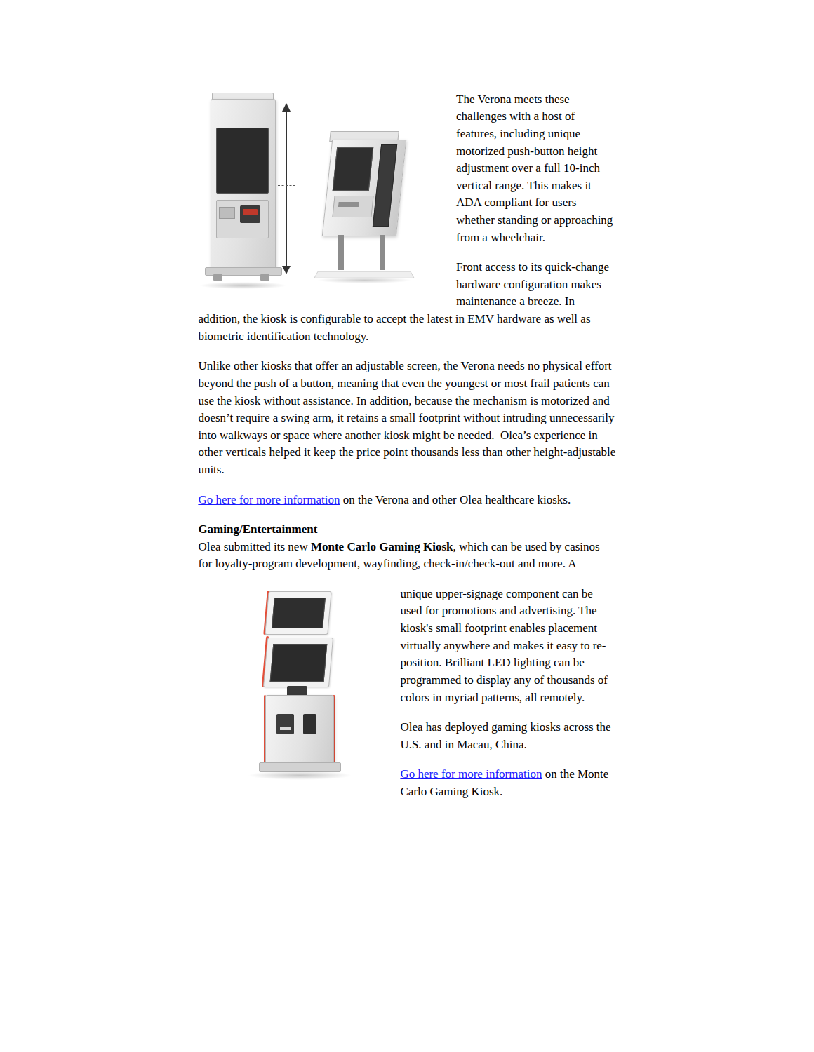The Verona meets these challenges with a host of features, including unique motorized push-button height adjustment over a full 10-inch vertical range. This makes it ADA compliant for users whether standing or approaching from a wheelchair.
Front access to its quick-change hardware configuration makes maintenance a breeze. In addition, the kiosk is configurable to accept the latest in EMV hardware as well as biometric identification technology.
Unlike other kiosks that offer an adjustable screen, the Verona needs no physical effort beyond the push of a button, meaning that even the youngest or most frail patients can use the kiosk without assistance. In addition, because the mechanism is motorized and doesn’t require a swing arm, it retains a small footprint without intruding unnecessarily into walkways or space where another kiosk might be needed. Olea’s experience in other verticals helped it keep the price point thousands less than other height-adjustable units.
Go here for more information on the Verona and other Olea healthcare kiosks.
Gaming/Entertainment
Olea submitted its new Monte Carlo Gaming Kiosk, which can be used by casinos for loyalty-program development, wayfinding, check-in/check-out and more. A
unique upper-signage component can be used for promotions and advertising. The kiosk's small footprint enables placement virtually anywhere and makes it easy to re-position. Brilliant LED lighting can be programmed to display any of thousands of colors in myriad patterns, all remotely.
Olea has deployed gaming kiosks across the U.S. and in Macau, China.
Go here for more information on the Monte Carlo Gaming Kiosk.